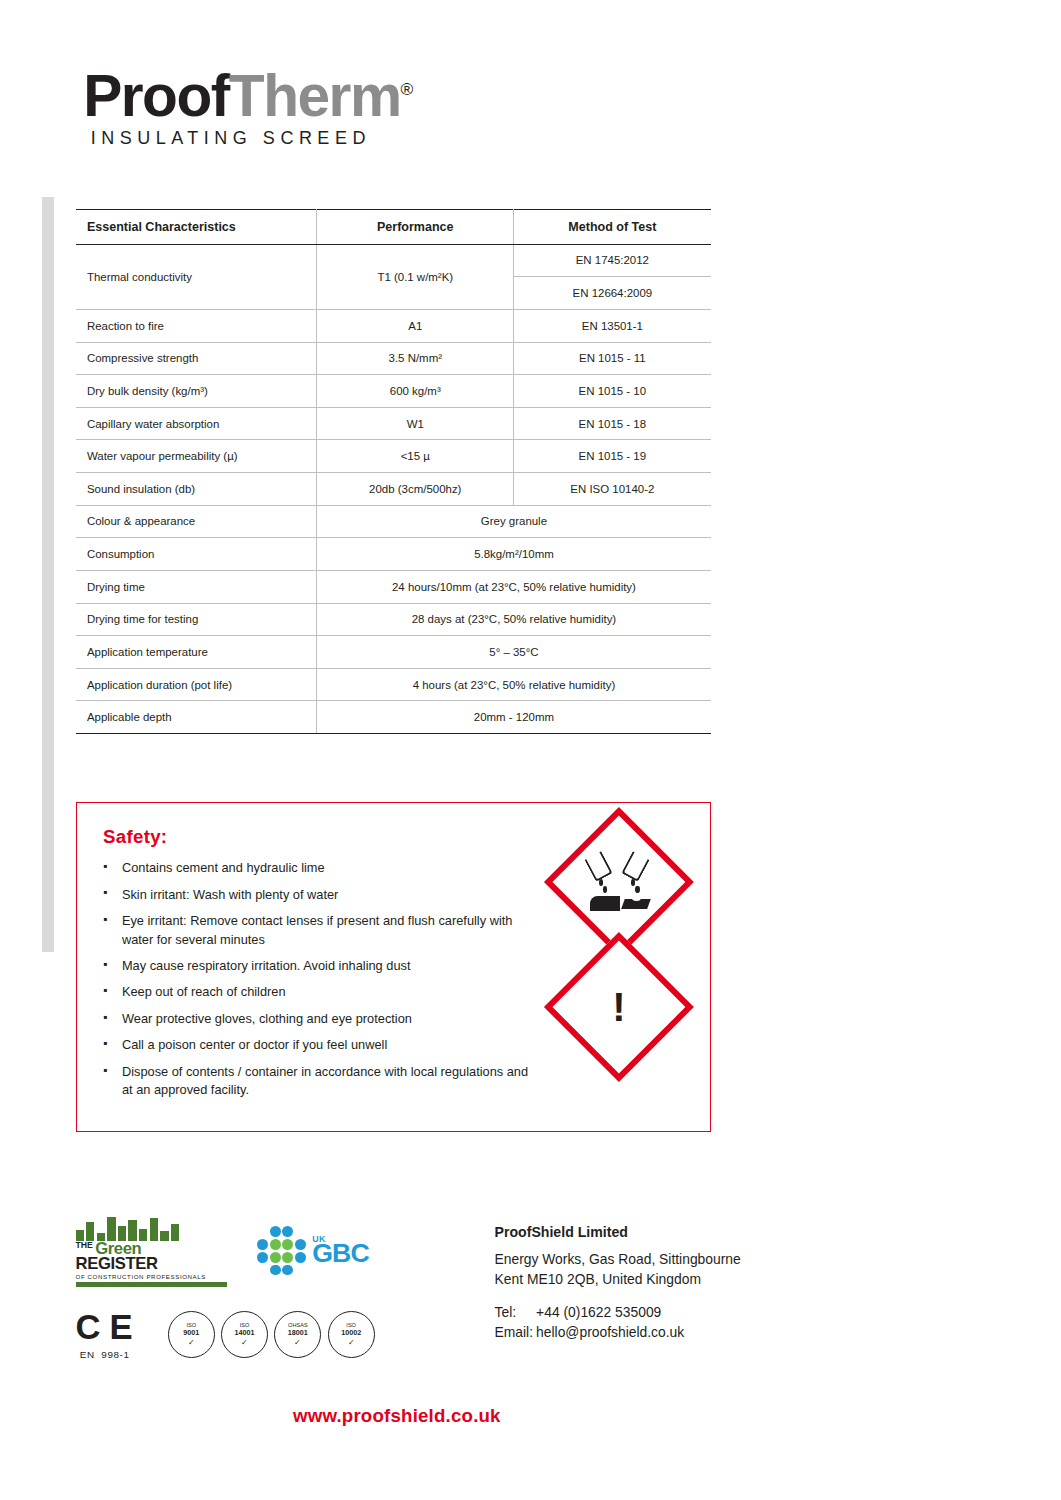Proof Therm®
INSULATING SCREED
| Essential Characteristics | Performance | Method of Test |
| --- | --- | --- |
| Thermal conductivity | T1 (0.1 w/m²K) | EN 1745:2012 |
| EN 12664:2009 |
| Reaction to fire | A1 | EN 13501-1 |
| Compressive strength | 3.5 N/mm² | EN 1015 - 11 |
| Dry bulk density (kg/m³) | 600 kg/m³ | EN 1015 - 10 |
| Capillary water absorption | W1 | EN 1015 - 18 |
| Water vapour permeability (µ) | <15 µ | EN 1015 - 19 |
| Sound insulation (db) | 20db (3cm/500hz) | EN ISO 10140-2 |
| Colour & appearance | Grey granule |
| Consumption | 5.8kg/m²/10mm |
| Drying time | 24 hours/10mm (at 23°C, 50% relative humidity) |
| Drying time for testing | 28 days at (23°C, 50% relative humidity) |
| Application temperature | 5° – 35°C |
| Application duration (pot life) | 4 hours (at 23°C, 50% relative humidity) |
| Applicable depth | 20mm - 120mm |
Safety:
Contains cement and hydraulic lime
Skin irritant: Wash with plenty of water
Eye irritant: Remove contact lenses if present and flush carefully with water for several minutes
May cause respiratory irritation. Avoid inhaling dust
Keep out of reach of children
Wear protective gloves, clothing and eye protection
Call a poison center or doctor if you feel unwell
Dispose of contents / container in accordance with local regulations and at an approved facility.
!
THEGreen
REGISTER
OF CONSTRUCTION PROFESSIONALS
UK
GBC
C E
EN 998-1
ISO 9001✓
ISO 14001✓
OHSAS 18001✓
ISO 10002✓
ProofShield Limited
Energy Works, Gas Road, Sittingbourne
Kent ME10 2QB, United Kingdom
Tel:+44 (0)1622 535009
Email: hello@proofshield.co.uk
www.proofshield.co.uk